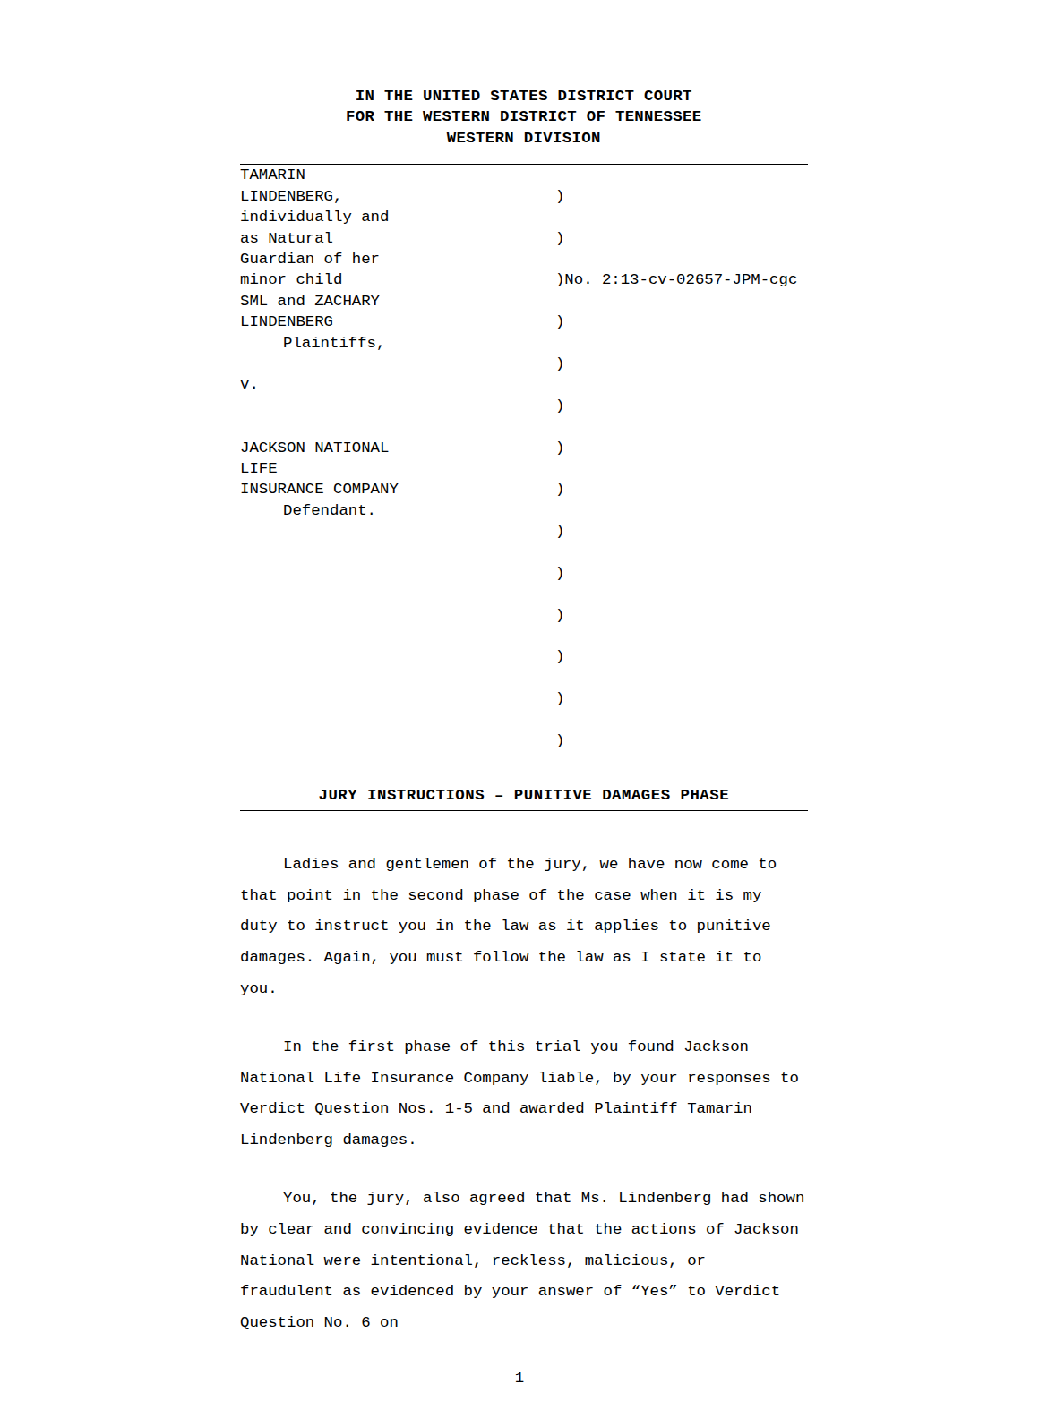IN THE UNITED STATES DISTRICT COURT
FOR THE WESTERN DISTRICT OF TENNESSEE
WESTERN DIVISION
| TAMARIN LINDENBERG, individually and as Natural Guardian of her minor child SML and ZACHARY LINDENBERG Plaintiffs, v. JACKSON NATIONAL LIFE INSURANCE COMPANY Defendant. | ) ) ) ) ) ) ) ) ) ) ) ) ) ) | No. 2:13-cv-02657-JPM-cgc |
JURY INSTRUCTIONS – PUNITIVE DAMAGES PHASE
Ladies and gentlemen of the jury, we have now come to that point in the second phase of the case when it is my duty to instruct you in the law as it applies to punitive damages. Again, you must follow the law as I state it to you.
In the first phase of this trial you found Jackson National Life Insurance Company liable, by your responses to Verdict Question Nos. 1-5 and awarded Plaintiff Tamarin Lindenberg damages.
You, the jury, also agreed that Ms. Lindenberg had shown by clear and convincing evidence that the actions of Jackson National were intentional, reckless, malicious, or fraudulent as evidenced by your answer of “Yes” to Verdict Question No. 6 on
1